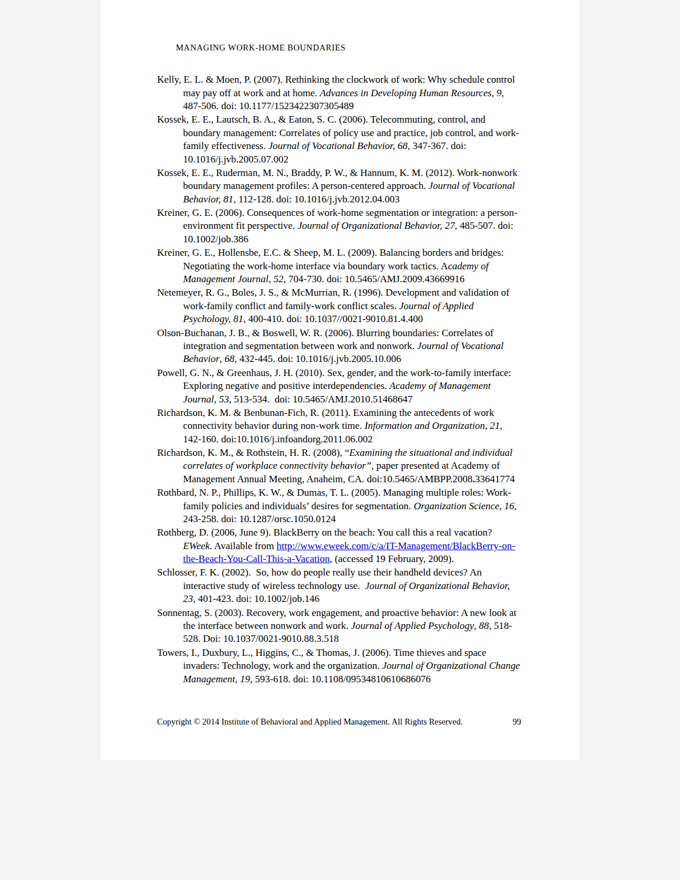MANAGING WORK-HOME BOUNDARIES
Kelly, E. L. & Moen, P. (2007). Rethinking the clockwork of work: Why schedule control may pay off at work and at home. Advances in Developing Human Resources, 9, 487-506. doi: 10.1177/1523422307305489
Kossek, E. E., Lautsch, B. A., & Eaton, S. C. (2006). Telecommuting, control, and boundary management: Correlates of policy use and practice, job control, and work-family effectiveness. Journal of Vocational Behavior, 68, 347-367. doi: 10.1016/j.jvb.2005.07.002
Kossek, E. E., Ruderman, M. N., Braddy, P. W., & Hannum, K. M. (2012). Work-nonwork boundary management profiles: A person-centered approach. Journal of Vocational Behavior, 81, 112-128. doi: 10.1016/j.jvb.2012.04.003
Kreiner, G. E. (2006). Consequences of work-home segmentation or integration: a person-environment fit perspective. Journal of Organizational Behavior, 27, 485-507. doi: 10.1002/job.386
Kreiner, G. E., Hollensbe, E.C. & Sheep, M. L. (2009). Balancing borders and bridges: Negotiating the work-home interface via boundary work tactics. Academy of Management Journal, 52, 704-730. doi: 10.5465/AMJ.2009.43669916
Netemeyer, R. G., Boles, J. S., & McMurrian, R. (1996). Development and validation of work-family conflict and family-work conflict scales. Journal of Applied Psychology, 81, 400-410. doi: 10.1037//0021-9010.81.4.400
Olson-Buchanan, J. B., & Boswell, W. R. (2006). Blurring boundaries: Correlates of integration and segmentation between work and nonwork. Journal of Vocational Behavior, 68, 432-445. doi: 10.1016/j.jvb.2005.10.006
Powell, G. N., & Greenhaus, J. H. (2010). Sex, gender, and the work-to-family interface: Exploring negative and positive interdependencies. Academy of Management Journal, 53, 513-534. doi: 10.5465/AMJ.2010.51468647
Richardson, K. M. & Benbunan-Fich, R. (2011). Examining the antecedents of work connectivity behavior during non-work time. Information and Organization, 21, 142-160. doi:10.1016/j.infoandorg.2011.06.002
Richardson, K. M., & Rothstein, H. R. (2008), “Examining the situational and individual correlates of workplace connectivity behavior”, paper presented at Academy of Management Annual Meeting, Anaheim, CA. doi:10.5465/AMBPP.2008. 33641774
Rothbard, N. P., Phillips, K. W., & Dumas, T. L. (2005). Managing multiple roles: Work-family policies and individuals’ desires for segmentation. Organization Science, 16, 243-258. doi: 10.1287/orsc.1050.0124
Rothberg, D. (2006, June 9). BlackBerry on the beach: You call this a real vacation? EWeek. Available from http://www.eweek.com/c/a/IT-Management/BlackBerry-on-the-Beach-You-Call-This-a-Vacation, (accessed 19 February, 2009).
Schlosser, F. K. (2002). So, how do people really use their handheld devices? An interactive study of wireless technology use. Journal of Organizational Behavior, 23, 401-423. doi: 10.1002/job.146
Sonnentag, S. (2003). Recovery, work engagement, and proactive behavior: A new look at the interface between nonwork and work. Journal of Applied Psychology, 88, 518-528. Doi: 10.1037/0021-9010.88.3.518
Towers, I., Duxbury, L., Higgins, C., & Thomas, J. (2006). Time thieves and space invaders: Technology, work and the organization. Journal of Organizational Change Management, 19, 593-618. doi: 10.1108/09534810610686076
Copyright © 2014 Institute of Behavioral and Applied Management. All Rights Reserved. 99